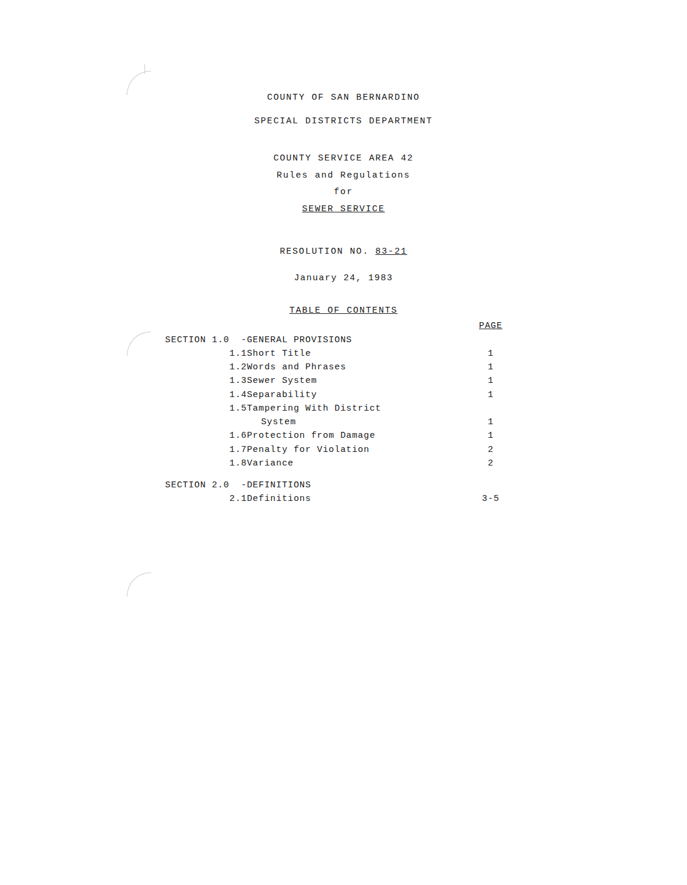COUNTY OF SAN BERNARDINO
SPECIAL DISTRICTS DEPARTMENT
COUNTY SERVICE AREA 42
Rules and Regulations
for
SEWER SERVICE
RESOLUTION NO. 83-21
January 24, 1983
TABLE OF CONTENTS
| | | PAGE |
| SECTION 1.0 - | GENERAL PROVISIONS | |
| 1.1 | Short Title | 1 |
| 1.2 | Words and Phrases | 1 |
| 1.3 | Sewer System | 1 |
| 1.4 | Separability | 1 |
| 1.5 | Tampering With District System | 1 |
| 1.6 | Protection from Damage | 1 |
| 1.7 | Penalty for Violation | 2 |
| 1.8 | Variance | 2 |
| SECTION 2.0 - | DEFINITIONS | |
| 2.1 | Definitions | 3-5 |